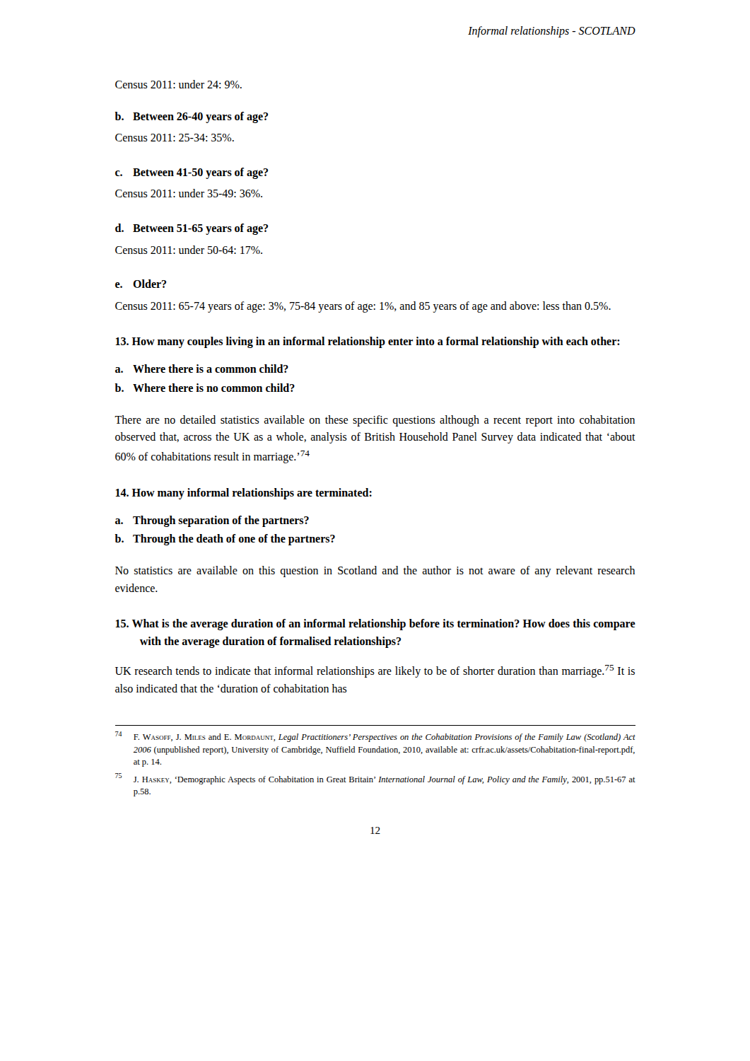Informal relationships - SCOTLAND
Census 2011: under 24: 9%.
b. Between 26-40 years of age?
Census 2011: 25-34: 35%.
c. Between 41-50 years of age?
Census 2011: under 35-49: 36%.
d. Between 51-65 years of age?
Census 2011: under 50-64: 17%.
e. Older?
Census 2011: 65-74 years of age: 3%, 75-84 years of age: 1%, and 85 years of age and above: less than 0.5%.
13. How many couples living in an informal relationship enter into a formal relationship with each other:
a. Where there is a common child?
b. Where there is no common child?
There are no detailed statistics available on these specific questions although a recent report into cohabitation observed that, across the UK as a whole, analysis of British Household Panel Survey data indicated that ‘about 60% of cohabitations result in marriage.’74
14. How many informal relationships are terminated:
a. Through separation of the partners?
b. Through the death of one of the partners?
No statistics are available on this question in Scotland and the author is not aware of any relevant research evidence.
15. What is the average duration of an informal relationship before its termination? How does this compare with the average duration of formalised relationships?
UK research tends to indicate that informal relationships are likely to be of shorter duration than marriage.75 It is also indicated that the ‘duration of cohabitation has
F. Wasoff, J. Miles and E. Mordaunt, Legal Practitioners’ Perspectives on the Cohabitation Provisions of the Family Law (Scotland) Act 2006 (unpublished report), University of Cambridge, Nuffield Foundation, 2010, available at: crfr.ac.uk/assets/Cohabitation-final-report.pdf, at p. 14.
J. Haskey, ‘Demographic Aspects of Cohabitation in Great Britain’ International Journal of Law, Policy and the Family, 2001, pp.51-67 at p.58.
12